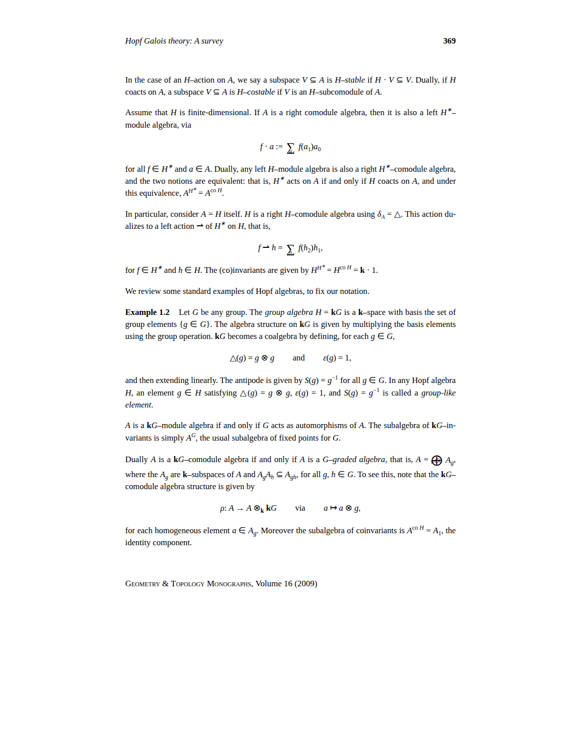Hopf Galois theory: A survey 369
In the case of an H–action on A, we say a subspace V ⊆ A is H–stable if H · V ⊆ V. Dually, if H coacts on A, a subspace V ⊆ A is H–costable if V is an H–subcomodule of A.
Assume that H is finite-dimensional. If A is a right comodule algebra, then it is also a left H∗–module algebra, via
f · a := ∑a f(a1)a0
for all f ∈ H∗ and a ∈ A. Dually, any left H–module algebra is also a right H∗–comodule algebra, and the two notions are equivalent: that is, H∗ acts on A if and only if H coacts on A, and under this equivalence, AH∗ = Aco H.
In particular, consider A = H itself. H is a right H–comodule algebra using δA = △. This action dualizes to a left action ⇀ of H∗ on H, that is,
f ⇀ h = ∑h f(h2)h1,
for f ∈ H∗ and h ∈ H. The (co)invariants are given by HH∗ = Hco H = k · 1.
We review some standard examples of Hopf algebras, to fix our notation.
Example 1.2 Let G be any group. The group algebra H = kG is a k–space with basis the set of group elements {g ∈ G}. The algebra structure on kG is given by multiplying the basis elements using the group operation. kG becomes a coalgebra by defining, for each g ∈ G,
△(g) = g ⊗ g and ε(g) = 1,
and then extending linearly. The antipode is given by S(g) = g−1 for all g ∈ G. In any Hopf algebra H, an element g ∈ H satisfying △(g) = g ⊗ g, ε(g) = 1, and S(g) = g−1 is called a group-like element.
A is a kG–module algebra if and only if G acts as automorphisms of A. The subalgebra of kG–invariants is simply AG, the usual subalgebra of fixed points for G.
Dually A is a kG–comodule algebra if and only if A is a G–graded algebra, that is, A = ⨁g∈G Ag, where the Ag are k–subspaces of A and AgAh ⊆ Agh, for all g, h ∈ G. To see this, note that the kG–comodule algebra structure is given by
ρ: A → A ⊗k kG via a ↦ a ⊗ g,
for each homogeneous element a ∈ Ag. Moreover the subalgebra of coinvariants is Aco H = A1, the identity component.
Geometry & Topology Monographs, Volume 16 (2009)